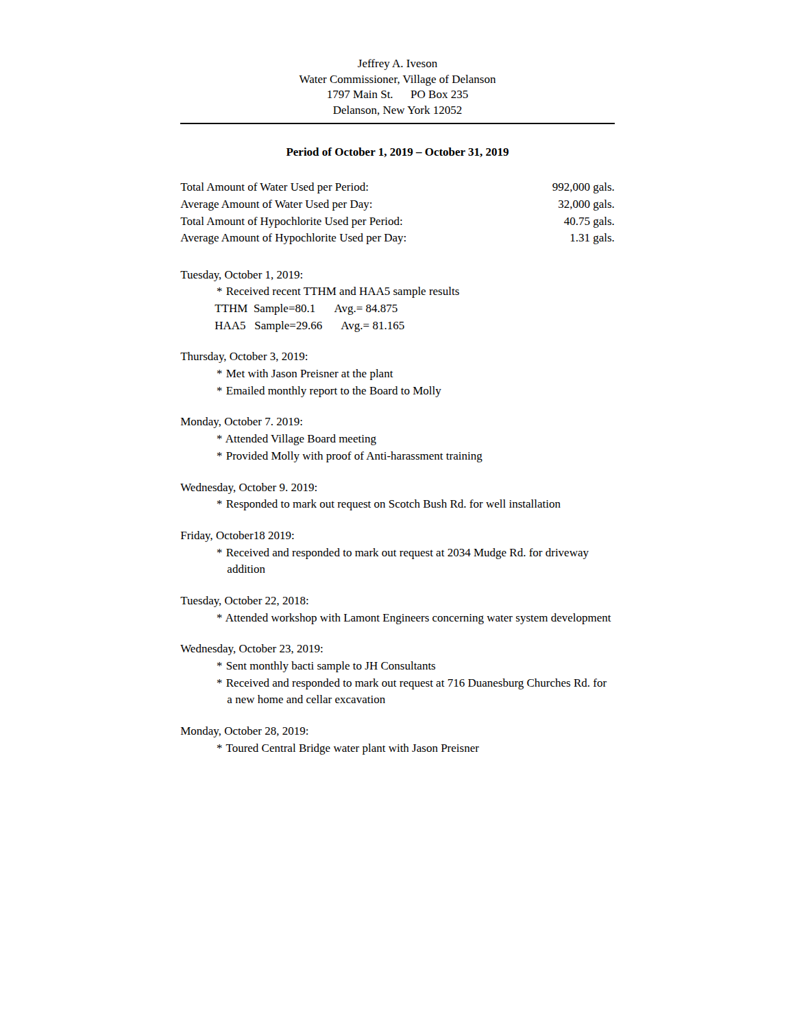Jeffrey A. Iveson
Water Commissioner, Village of Delanson
1797 Main St. PO Box 235
Delanson, New York 12052
Period of October 1, 2019 – October 31, 2019
| Total Amount of Water Used per Period: | 992,000 gals. |
| Average Amount of Water Used per Day: | 32,000 gals. |
| Total Amount of Hypochlorite Used per Period: | 40.75 gals. |
| Average Amount of Hypochlorite Used per Day: | 1.31 gals. |
Tuesday, October 1, 2019:
* Received recent TTHM and HAA5 sample results
TTHM Sample=80.1 Avg.= 84.875
HAA5 Sample=29.66 Avg.= 81.165
Thursday, October 3, 2019:
* Met with Jason Preisner at the plant
* Emailed monthly report to the Board to Molly
Monday, October 7. 2019:
* Attended Village Board meeting
* Provided Molly with proof of Anti-harassment training
Wednesday, October 9. 2019:
* Responded to mark out request on Scotch Bush Rd. for well installation
Friday, October18 2019:
* Received and responded to mark out request at 2034 Mudge Rd. for driveway addition
Tuesday, October 22, 2018:
* Attended workshop with Lamont Engineers concerning water system development
Wednesday, October 23, 2019:
* Sent monthly bacti sample to JH Consultants
* Received and responded to mark out request at 716 Duanesburg Churches Rd. for a new home and cellar excavation
Monday, October 28, 2019:
* Toured Central Bridge water plant with Jason Preisner